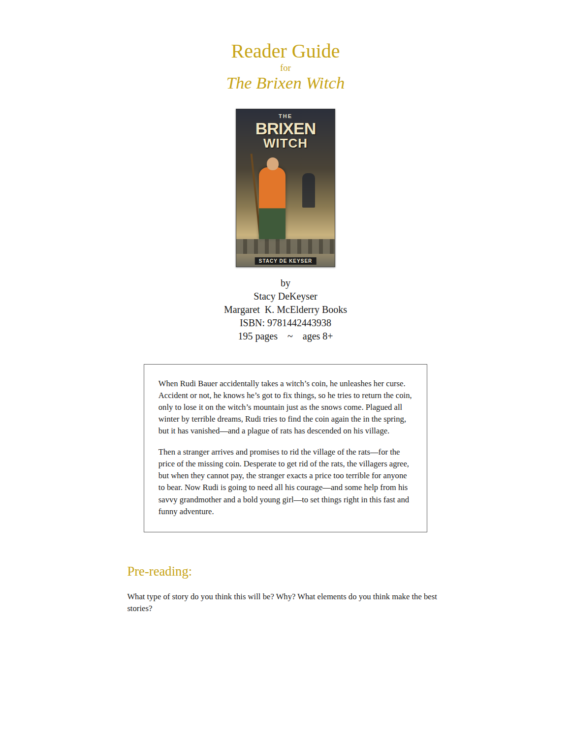Reader Guide
for
The Brixen Witch
THE BRIXEN WITCH STACY DE KEYSER
by
Stacy DeKeyser
Margaret K. McElderry Books
ISBN: 9781442443938
195 pages ~ ages 8+
When Rudi Bauer accidentally takes a witch’s coin, he unleashes her curse. Accident or not, he knows he’s got to fix things, so he tries to return the coin, only to lose it on the witch’s mountain just as the snows come. Plagued all winter by terrible dreams, Rudi tries to find the coin again the in the spring, but it has vanished—and a plague of rats has descended on his village.
Then a stranger arrives and promises to rid the village of the rats—for the price of the missing coin. Desperate to get rid of the rats, the villagers agree, but when they cannot pay, the stranger exacts a price too terrible for anyone to bear. Now Rudi is going to need all his courage—and some help from his savvy grandmother and a bold young girl—to set things right in this fast and funny adventure.
Pre-reading:
What type of story do you think this will be? Why? What elements do you think make the best stories?